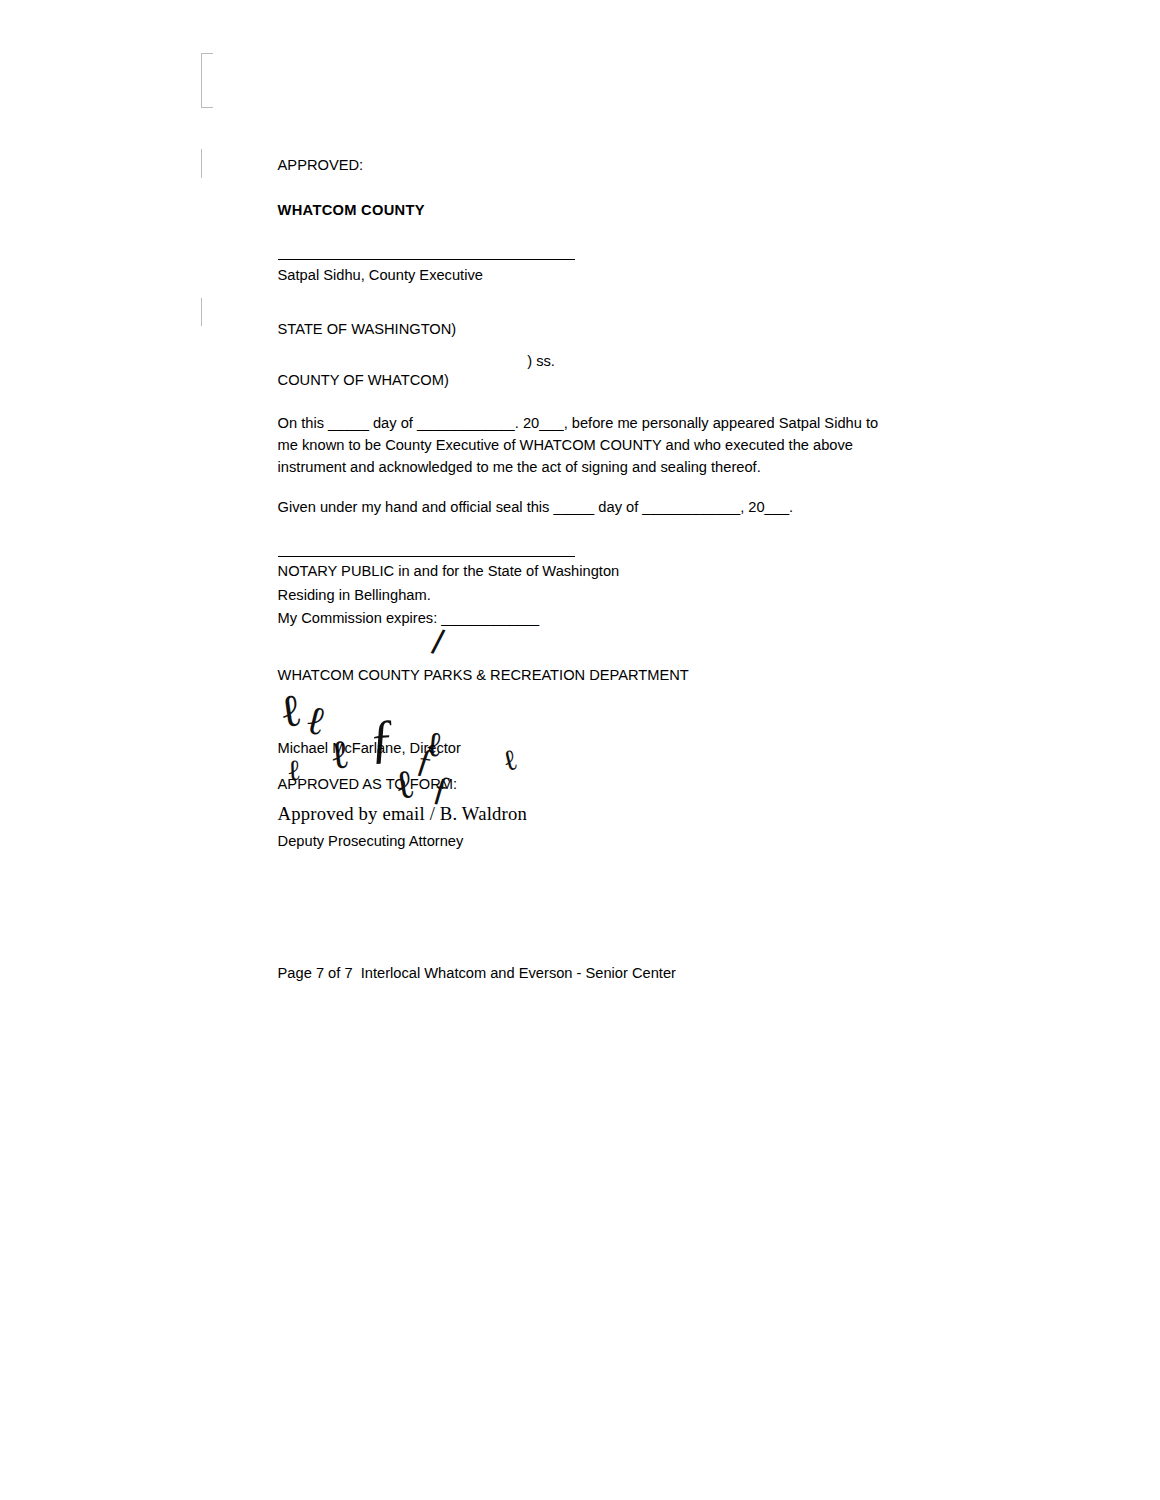APPROVED:
WHATCOM COUNTY
Satpal Sidhu, County Executive
STATE OF WASHINGTON)
) ss.
COUNTY OF WHATCOM)
On this _____ day of ____________. 20___, before me personally appeared Satpal Sidhu to me known to be County Executive of WHATCOM COUNTY and who executed the above instrument and acknowledged to me the act of signing and sealing thereof.
Given under my hand and official seal this _____ day of ____________, 20___.
NOTARY PUBLIC in and for the State of Washington
Residing in Bellingham.
My Commission expires: ____________
/ WHATCOM COUNTY PARKS & RECREATION DEPARTMENT
ℓ ℓ ƒ ℓ ℓ
ℓ ƒ ℓ Michael McFarlane, Director
ℓ ƒ APPROVED AS TO FORM:
Approved by email / B. Waldron
Deputy Prosecuting Attorney
Page 7 of 7 Interlocal Whatcom and Everson - Senior Center